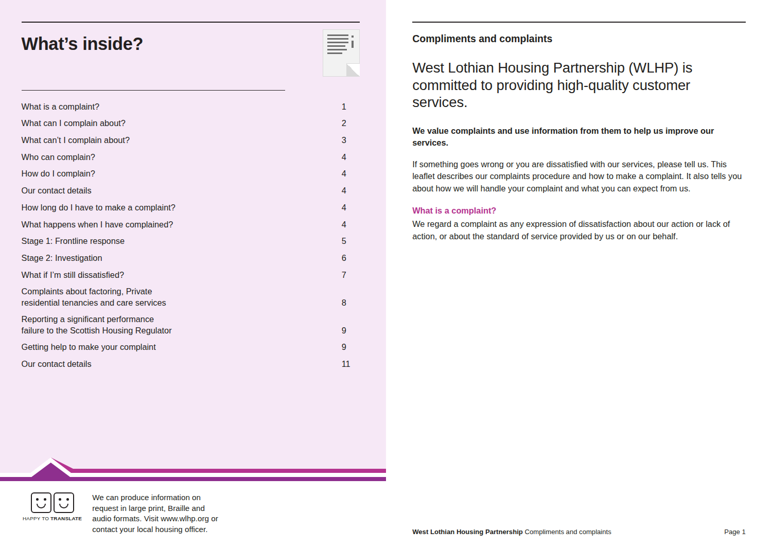What’s inside?
What is a complaint?1
What can I complain about?2
What can’t I complain about?3
Who can complain?4
How do I complain?4
Our contact details 4
How long do I have to make a complaint?4
What happens when I have complained?4
Stage 1: Frontline response 5
Stage 2: Investigation 6
What if I’m still dissatisfied?7
Complaints about factoring, Private
residential tenancies and care services 8
Reporting a significant performance
failure to the Scottish Housing Regulator 9
Getting help to make your complaint 9
Our contact details 11
HAPPY TO TRANSLATE
We can produce information on request in large print, Braille and audio formats. Visit www.wlhp.org or contact your local housing officer.
Compliments and complaints
West Lothian Housing Partnership (WLHP) is committed to providing high-quality customer services.
We value complaints and use information from them to help us improve our services.
If something goes wrong or you are dissatisfied with our services, please tell us. This leaflet describes our complaints procedure and how to make a complaint. It also tells you about how we will handle your complaint and what you can expect from us.
What is a complaint?
We regard a complaint as any expression of dissatisfaction about our action or lack of action, or about the standard of service provided by us or on our behalf.
West Lothian Housing Partnership Compliments and complaints
Page 1